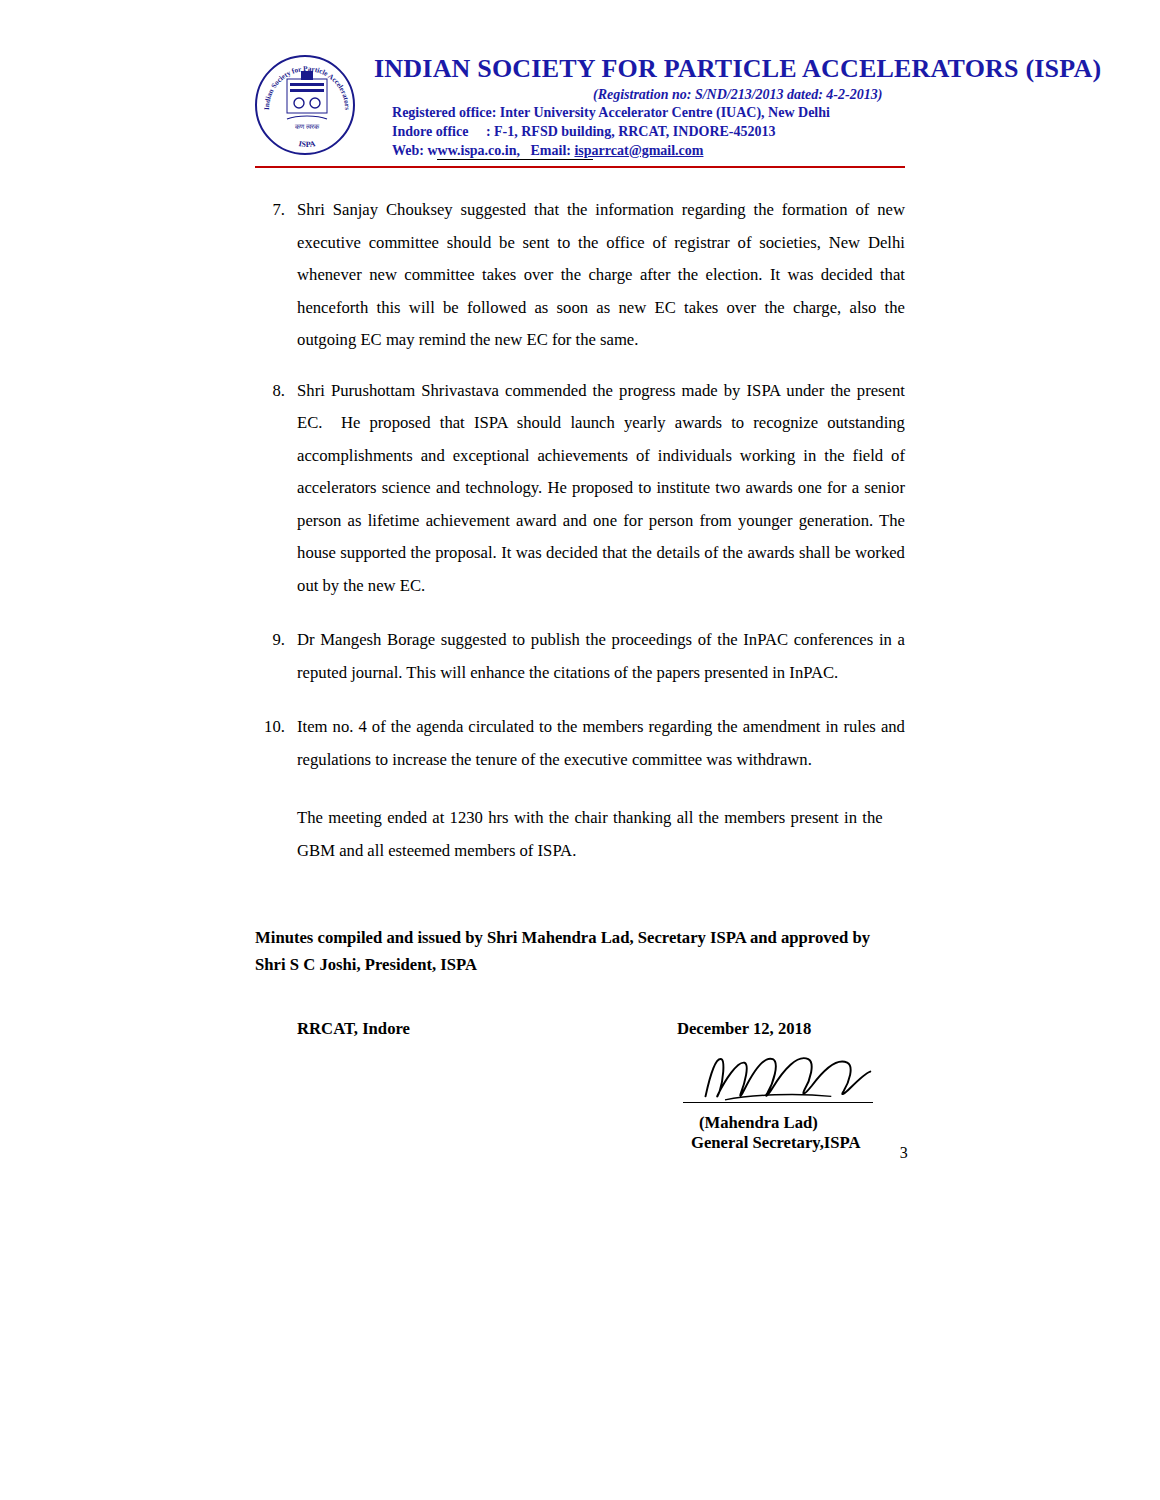Indian Society for Particle Accelerators ISPA कण त्वरक
INDIAN SOCIETY FOR PARTICLE ACCELERATORS (ISPA)
(Registration no: S/ND/213/2013 dated: 4-2-2013)
Registered office: Inter University Accelerator Centre (IUAC), New Delhi
Indore office : F-1, RFSD building, RRCAT, INDORE-452013
Web: www.ispa.co.in, Email: isparrcat@gmail.com
Shri Sanjay Chouksey suggested that the information regarding the formation of new executive committee should be sent to the office of registrar of societies, New Delhi whenever new committee takes over the charge after the election. It was decided that henceforth this will be followed as soon as new EC takes over the charge, also the outgoing EC may remind the new EC for the same.
Shri Purushottam Shrivastava commended the progress made by ISPA under the present EC. He proposed that ISPA should launch yearly awards to recognize outstanding accomplishments and exceptional achievements of individuals working in the field of accelerators science and technology. He proposed to institute two awards one for a senior person as lifetime achievement award and one for person from younger generation. The house supported the proposal. It was decided that the details of the awards shall be worked out by the new EC.
Dr Mangesh Borage suggested to publish the proceedings of the InPAC conferences in a reputed journal. This will enhance the citations of the papers presented in InPAC.
Item no. 4 of the agenda circulated to the members regarding the amendment in rules and regulations to increase the tenure of the executive committee was withdrawn.
The meeting ended at 1230 hrs with the chair thanking all the members present in the GBM and all esteemed members of ISPA.
Minutes compiled and issued by Shri Mahendra Lad, Secretary ISPA and approved by
Shri S C Joshi, President, ISPA
RRCAT, Indore
December 12, 2018
(Mahendra Lad)
General Secretary,ISPA
3